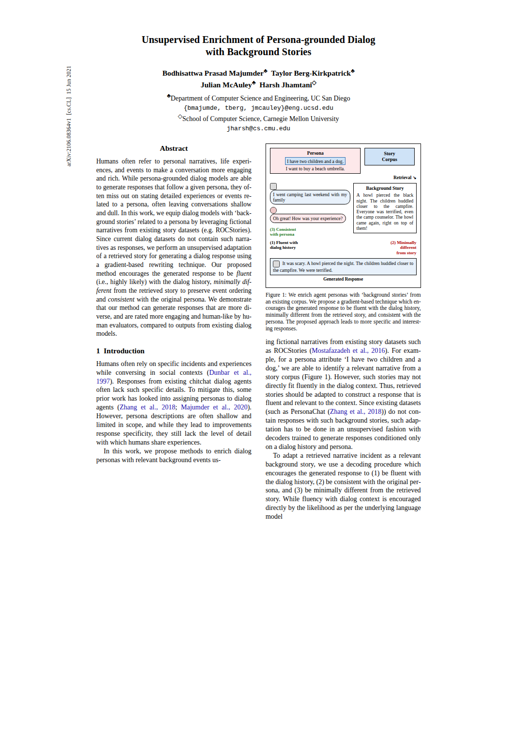arXiv:2106.08364v1 [cs.CL] 15 Jun 2021
Unsupervised Enrichment of Persona-grounded Dialog
with Background Stories
Bodhisattwa Prasad Majumder♣ Taylor Berg-Kirkpatrick♣
Julian McAuley♣ Harsh Jhamtani◇
♣Department of Computer Science and Engineering, UC San Diego
{bmajumde, tberg, jmcauley}@eng.ucsd.edu
◇School of Computer Science, Carnegie Mellon University
jharsh@cs.cmu.edu
Abstract
Humans often refer to personal narratives, life experiences, and events to make a conversation more engaging and rich. While persona-grounded dialog models are able to generate responses that follow a given persona, they often miss out on stating detailed experiences or events related to a persona, often leaving conversations shallow and dull. In this work, we equip dialog models with ‘background stories’ related to a persona by leveraging fictional narratives from existing story datasets (e.g. ROCStories). Since current dialog datasets do not contain such narratives as responses, we perform an unsupervised adaptation of a retrieved story for generating a dialog response using a gradient-based rewriting technique. Our proposed method encourages the generated response to be fluent (i.e., highly likely) with the dialog history, minimally different from the retrieved story to preserve event ordering and consistent with the original persona. We demonstrate that our method can generate responses that are more diverse, and are rated more engaging and human-like by human evaluators, compared to outputs from existing dialog models.
1 Introduction
Humans often rely on specific incidents and experiences while conversing in social contexts (Dunbar et al., 1997). Responses from existing chitchat dialog agents often lack such specific details. To mitigate this, some prior work has looked into assigning personas to dialog agents (Zhang et al., 2018; Majumder et al., 2020). However, persona descriptions are often shallow and limited in scope, and while they lead to improvements response specificity, they still lack the level of detail with which humans share experiences.
In this work, we propose methods to enrich dialog personas with relevant background events us-
Persona
I have two children and a dog.
I want to buy a beach umbrella.
Story
Corpus
Retrieval ↘
I went camping last weekend with my family
Oh great! How was your experience?
(3) Consistent
with persona
Background Story
A howl pierced the black night. The children huddled closer to the campfire. Everyone was terrified, even the camp counselor. The howl came again, right on top of them!
(1) Fluent with
dialog history
(2) Minimally
different
from story
It was scary. A howl pierced the night. The children huddled closer to the campfire. We were terrified.
Generated Response
Figure 1: We enrich agent personas with ‘background stories’ from an existing corpus. We propose a gradient-based technique which encourages the generated response to be fluent with the dialog history, minimally different from the retrieved story, and consistent with the persona. The proposed approach leads to more specific and interesting responses.
ing fictional narratives from existing story datasets such as ROCStories (Mostafazadeh et al., 2016). For example, for a persona attribute ‘I have two children and a dog,’ we are able to identify a relevant narrative from a story corpus (Figure 1). However, such stories may not directly fit fluently in the dialog context. Thus, retrieved stories should be adapted to construct a response that is fluent and relevant to the context. Since existing datasets (such as PersonaChat (Zhang et al., 2018)) do not contain responses with such background stories, such adaptation has to be done in an unsupervised fashion with decoders trained to generate responses conditioned only on a dialog history and persona.
To adapt a retrieved narrative incident as a relevant background story, we use a decoding procedure which encourages the generated response to (1) be fluent with the dialog history, (2) be consistent with the original persona, and (3) be minimally different from the retrieved story. While fluency with dialog context is encouraged directly by the likelihood as per the underlying language model